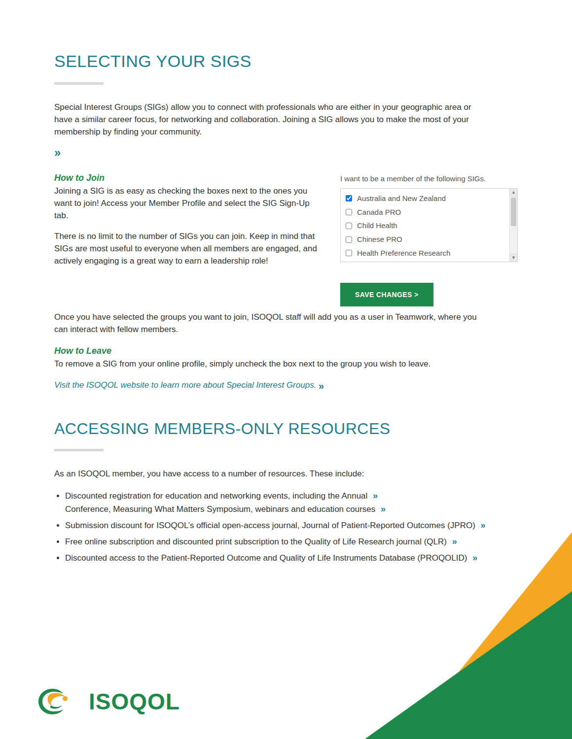Selecting Your SIGs
Special Interest Groups (SIGs) allow you to connect with professionals who are either in your geographic area or have a similar career focus, for networking and collaboration. Joining a SIG allows you to make the most of your membership by finding your community.
»
How to Join
Joining a SIG is as easy as checking the boxes next to the ones you want to join! Access your Member Profile and select the SIG Sign-Up tab.
There is no limit to the number of SIGs you can join. Keep in mind that SIGs are most useful to everyone when all members are engaged, and actively engaging is a great way to earn a leadership role!
I want to be a member of the following SIGs.
Australia and New Zealand
Canada PRO
Child Health
Chinese PRO
Health Preference Research
Ibero-America
▲
▼
SAVE CHANGES >
Once you have selected the groups you want to join, ISOQOL staff will add you as a user in Teamwork, where you can interact with fellow members.
How to Leave
To remove a SIG from your online profile, simply uncheck the box next to the group you wish to leave.
Visit the ISOQOL website to learn more about Special Interest Groups. »
Accessing Members-Only Resources
As an ISOQOL member, you have access to a number of resources. These include:
Discounted registration for education and networking events, including the Annual »
Conference, Measuring What Matters Symposium, webinars and education courses »
Submission discount for ISOQOL’s official open-access journal, Journal of Patient-Reported Outcomes (JPRO) »
Free online subscription and discounted print subscription to the Quality of Life Research journal (QLR) »
Discounted access to the Patient-Reported Outcome and Quality of Life Instruments Database (PROQOLID) »
ISOQOL